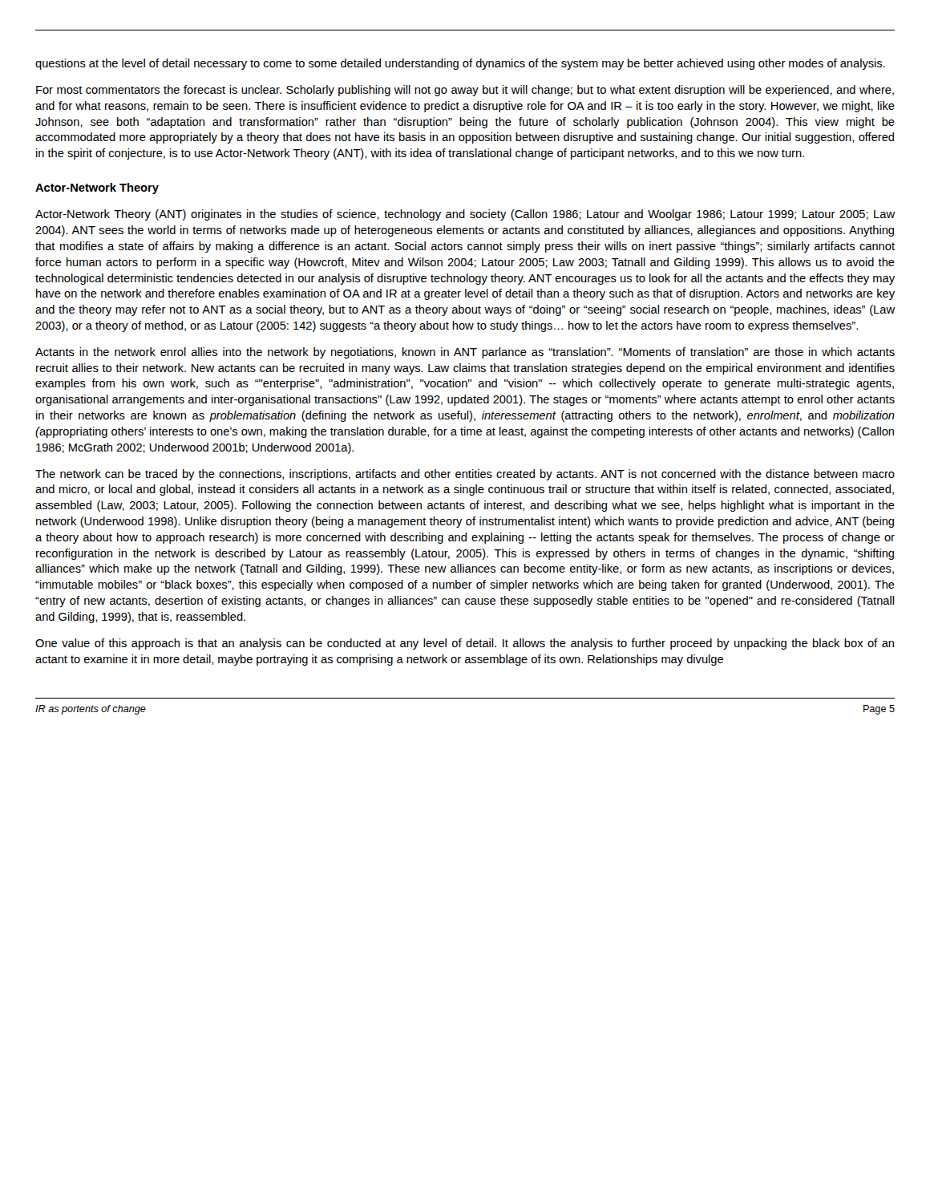questions at the level of detail necessary to come to some detailed understanding of dynamics of the system may be better achieved using other modes of analysis.
For most commentators the forecast is unclear. Scholarly publishing will not go away but it will change; but to what extent disruption will be experienced, and where, and for what reasons, remain to be seen. There is insufficient evidence to predict a disruptive role for OA and IR – it is too early in the story. However, we might, like Johnson, see both “adaptation and transformation” rather than “disruption” being the future of scholarly publication (Johnson 2004). This view might be accommodated more appropriately by a theory that does not have its basis in an opposition between disruptive and sustaining change. Our initial suggestion, offered in the spirit of conjecture, is to use Actor-Network Theory (ANT), with its idea of translational change of participant networks, and to this we now turn.
Actor-Network Theory
Actor-Network Theory (ANT) originates in the studies of science, technology and society (Callon 1986; Latour and Woolgar 1986; Latour 1999; Latour 2005; Law 2004). ANT sees the world in terms of networks made up of heterogeneous elements or actants and constituted by alliances, allegiances and oppositions. Anything that modifies a state of affairs by making a difference is an actant. Social actors cannot simply press their wills on inert passive “things”; similarly artifacts cannot force human actors to perform in a specific way (Howcroft, Mitev and Wilson 2004; Latour 2005; Law 2003; Tatnall and Gilding 1999). This allows us to avoid the technological deterministic tendencies detected in our analysis of disruptive technology theory. ANT encourages us to look for all the actants and the effects they may have on the network and therefore enables examination of OA and IR at a greater level of detail than a theory such as that of disruption. Actors and networks are key and the theory may refer not to ANT as a social theory, but to ANT as a theory about ways of “doing” or “seeing” social research on “people, machines, ideas” (Law 2003), or a theory of method, or as Latour (2005: 142) suggests “a theory about how to study things… how to let the actors have room to express themselves”.
Actants in the network enrol allies into the network by negotiations, known in ANT parlance as “translation”. “Moments of translation” are those in which actants recruit allies to their network. New actants can be recruited in many ways. Law claims that translation strategies depend on the empirical environment and identifies examples from his own work, such as “"enterprise", "administration", "vocation" and "vision" -- which collectively operate to generate multi-strategic agents, organisational arrangements and inter-organisational transactions" (Law 1992, updated 2001). The stages or “moments” where actants attempt to enrol other actants in their networks are known as problematisation (defining the network as useful), interessement (attracting others to the network), enrolment, and mobilization (appropriating others’ interests to one’s own, making the translation durable, for a time at least, against the competing interests of other actants and networks) (Callon 1986; McGrath 2002; Underwood 2001b; Underwood 2001a).
The network can be traced by the connections, inscriptions, artifacts and other entities created by actants. ANT is not concerned with the distance between macro and micro, or local and global, instead it considers all actants in a network as a single continuous trail or structure that within itself is related, connected, associated, assembled (Law, 2003; Latour, 2005). Following the connection between actants of interest, and describing what we see, helps highlight what is important in the network (Underwood 1998). Unlike disruption theory (being a management theory of instrumentalist intent) which wants to provide prediction and advice, ANT (being a theory about how to approach research) is more concerned with describing and explaining -- letting the actants speak for themselves. The process of change or reconfiguration in the network is described by Latour as reassembly (Latour, 2005). This is expressed by others in terms of changes in the dynamic, “shifting alliances” which make up the network (Tatnall and Gilding, 1999). These new alliances can become entity-like, or form as new actants, as inscriptions or devices, “immutable mobiles” or “black boxes”, this especially when composed of a number of simpler networks which are being taken for granted (Underwood, 2001). The “entry of new actants, desertion of existing actants, or changes in alliances” can cause these supposedly stable entities to be "opened" and re-considered (Tatnall and Gilding, 1999), that is, reassembled.
One value of this approach is that an analysis can be conducted at any level of detail. It allows the analysis to further proceed by unpacking the black box of an actant to examine it in more detail, maybe portraying it as comprising a network or assemblage of its own. Relationships may divulge
IR as portents of change Page 5